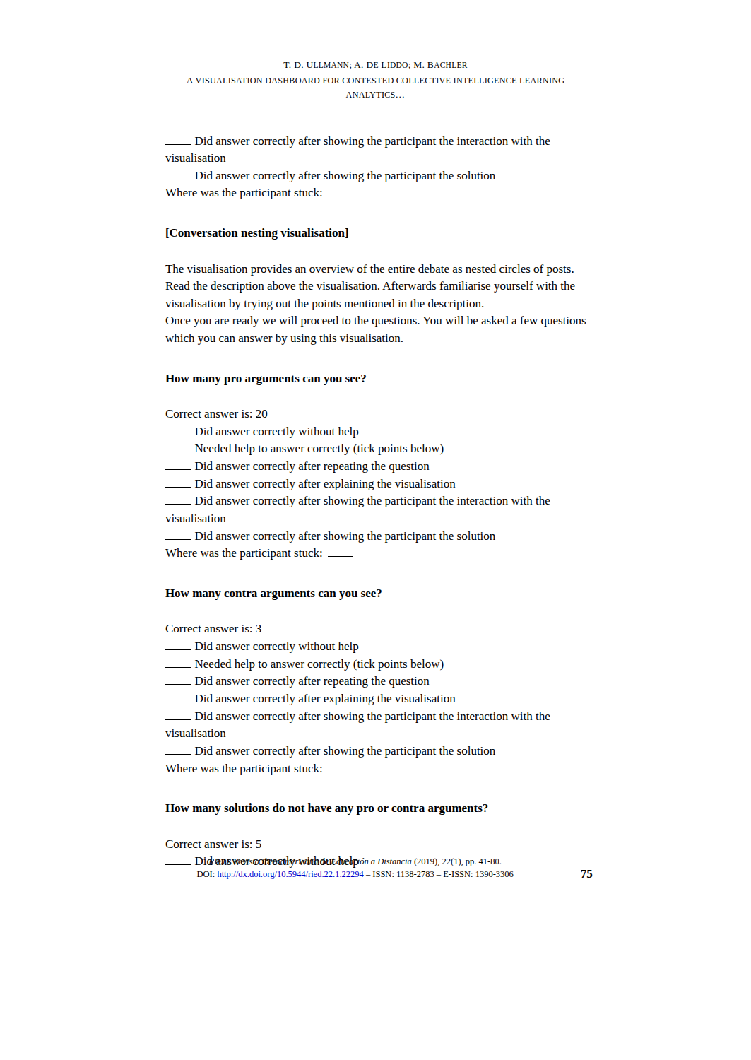T. D. ULLMANN; A. DE LIDDO; M. BACHLER
A VISUALISATION DASHBOARD FOR CONTESTED COLLECTIVE INTELLIGENCE LEARNING ANALYTICS…
Did answer correctly after showing the participant the interaction with the visualisation
Did answer correctly after showing the participant the solution
Where was the participant stuck:
[Conversation nesting visualisation]
The visualisation provides an overview of the entire debate as nested circles of posts. Read the description above the visualisation. Afterwards familiarise yourself with the visualisation by trying out the points mentioned in the description.
Once you are ready we will proceed to the questions. You will be asked a few questions which you can answer by using this visualisation.
How many pro arguments can you see?
Correct answer is: 20
Did answer correctly without help
Needed help to answer correctly (tick points below)
Did answer correctly after repeating the question
Did answer correctly after explaining the visualisation
Did answer correctly after showing the participant the interaction with the visualisation
Did answer correctly after showing the participant the solution
Where was the participant stuck:
How many contra arguments can you see?
Correct answer is: 3
Did answer correctly without help
Needed help to answer correctly (tick points below)
Did answer correctly after repeating the question
Did answer correctly after explaining the visualisation
Did answer correctly after showing the participant the interaction with the visualisation
Did answer correctly after showing the participant the solution
Where was the participant stuck:
How many solutions do not have any pro or contra arguments?
Correct answer is: 5
Did answer correctly without help
RIED. Revista Iberoamericana de Educación a Distancia (2019), 22(1), pp. 41-80.
DOI: http://dx.doi.org/10.5944/ried.22.1.22294 – ISSN: 1138-2783 – E-ISSN: 1390-3306
75